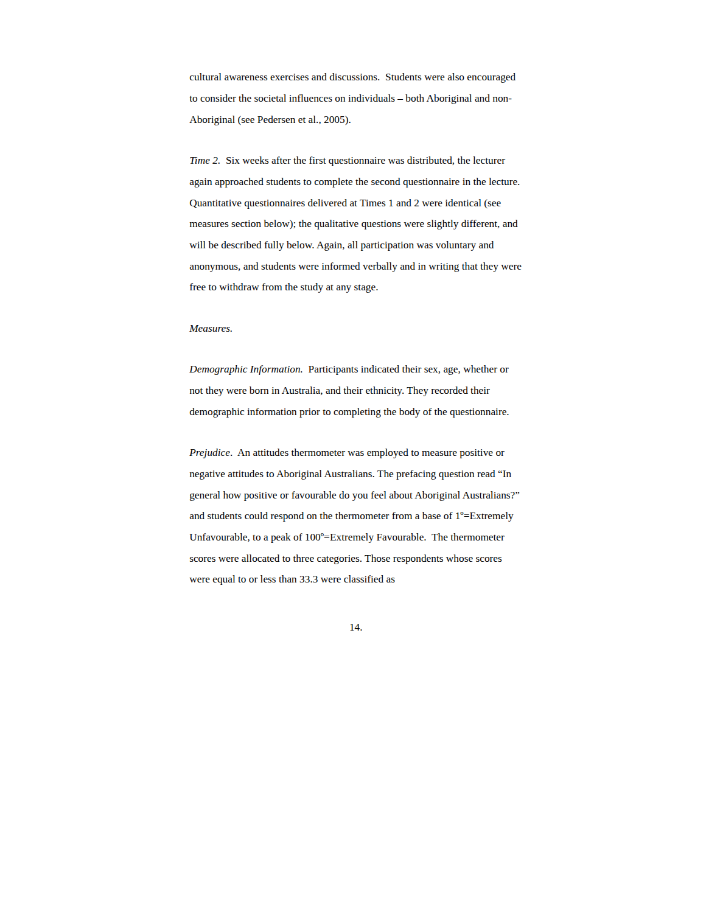cultural awareness exercises and discussions. Students were also encouraged to consider the societal influences on individuals – both Aboriginal and non-Aboriginal (see Pedersen et al., 2005).
Time 2. Six weeks after the first questionnaire was distributed, the lecturer again approached students to complete the second questionnaire in the lecture. Quantitative questionnaires delivered at Times 1 and 2 were identical (see measures section below); the qualitative questions were slightly different, and will be described fully below. Again, all participation was voluntary and anonymous, and students were informed verbally and in writing that they were free to withdraw from the study at any stage.
Measures.
Demographic Information. Participants indicated their sex, age, whether or not they were born in Australia, and their ethnicity. They recorded their demographic information prior to completing the body of the questionnaire.
Prejudice. An attitudes thermometer was employed to measure positive or negative attitudes to Aboriginal Australians. The prefacing question read “In general how positive or favourable do you feel about Aboriginal Australians?” and students could respond on the thermometer from a base of 1º=Extremely Unfavourable, to a peak of 100º=Extremely Favourable. The thermometer scores were allocated to three categories. Those respondents whose scores were equal to or less than 33.3 were classified as
14.